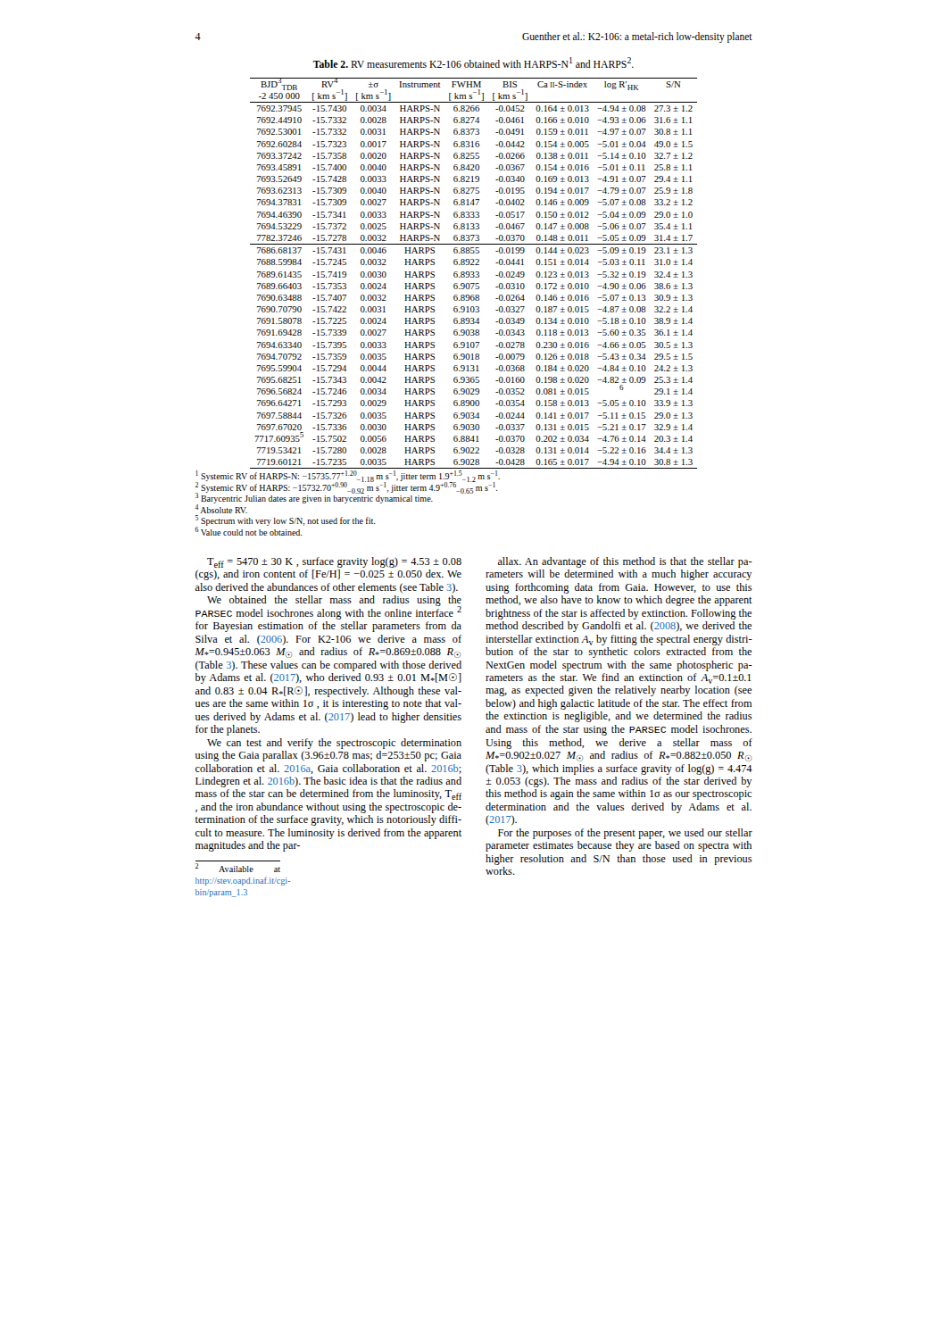4 Guenther et al.: K2-106: a metal-rich low-density planet
Table 2. RV measurements K2-106 obtained with HARPS-N1 and HARPS2.
| BJD 3 TDB | RV 4 | ±σ | Instrument | FWHM | BIS | Ca ii -S-index | log R′ HK | S/N |
| --- | --- | --- | --- | --- | --- | --- | --- | --- |
| -2 450 000 | [ km s −1 ] | [ km s −1 ] | | [ km s −1 ] | [ km s −1 ] | | | |
| 7692.37945 | -15.7430 | 0.0034 | HARPS-N | 6.8266 | -0.0452 | 0.164 ± 0.013 | −4.94 ± 0.08 | 27.3 ± 1.2 |
| 7692.44910 | -15.7332 | 0.0028 | HARPS-N | 6.8274 | -0.0461 | 0.166 ± 0.010 | −4.93 ± 0.06 | 31.6 ± 1.1 |
| 7692.53001 | -15.7332 | 0.0031 | HARPS-N | 6.8373 | -0.0491 | 0.159 ± 0.011 | −4.97 ± 0.07 | 30.8 ± 1.1 |
| 7692.60284 | -15.7323 | 0.0017 | HARPS-N | 6.8316 | -0.0442 | 0.154 ± 0.005 | −5.01 ± 0.04 | 49.0 ± 1.5 |
| 7693.37242 | -15.7358 | 0.0020 | HARPS-N | 6.8255 | -0.0266 | 0.138 ± 0.011 | −5.14 ± 0.10 | 32.7 ± 1.2 |
| 7693.45891 | -15.7400 | 0.0040 | HARPS-N | 6.8420 | -0.0367 | 0.154 ± 0.016 | −5.01 ± 0.11 | 25.8 ± 1.1 |
| 7693.52649 | -15.7428 | 0.0033 | HARPS-N | 6.8219 | -0.0340 | 0.169 ± 0.013 | −4.91 ± 0.07 | 29.4 ± 1.1 |
| 7693.62313 | -15.7309 | 0.0040 | HARPS-N | 6.8275 | -0.0195 | 0.194 ± 0.017 | −4.79 ± 0.07 | 25.9 ± 1.8 |
| 7694.37831 | -15.7309 | 0.0027 | HARPS-N | 6.8147 | -0.0402 | 0.146 ± 0.009 | −5.07 ± 0.08 | 33.2 ± 1.2 |
| 7694.46390 | -15.7341 | 0.0033 | HARPS-N | 6.8333 | -0.0517 | 0.150 ± 0.012 | −5.04 ± 0.09 | 29.0 ± 1.0 |
| 7694.53229 | -15.7372 | 0.0025 | HARPS-N | 6.8133 | -0.0467 | 0.147 ± 0.008 | −5.06 ± 0.07 | 35.4 ± 1.1 |
| 7782.37246 | -15.7278 | 0.0032 | HARPS-N | 6.8373 | -0.0370 | 0.148 ± 0.011 | −5.05 ± 0.09 | 31.4 ± 1.7 |
| 7686.68137 | -15.7431 | 0.0046 | HARPS | 6.8855 | -0.0199 | 0.144 ± 0.023 | −5.09 ± 0.19 | 23.1 ± 1.3 |
| 7688.59984 | -15.7245 | 0.0032 | HARPS | 6.8922 | -0.0441 | 0.151 ± 0.014 | −5.03 ± 0.11 | 31.0 ± 1.4 |
| 7689.61435 | -15.7419 | 0.0030 | HARPS | 6.8933 | -0.0249 | 0.123 ± 0.013 | −5.32 ± 0.19 | 32.4 ± 1.3 |
| 7689.66403 | -15.7353 | 0.0024 | HARPS | 6.9075 | -0.0310 | 0.172 ± 0.010 | −4.90 ± 0.06 | 38.6 ± 1.3 |
| 7690.63488 | -15.7407 | 0.0032 | HARPS | 6.8968 | -0.0264 | 0.146 ± 0.016 | −5.07 ± 0.13 | 30.9 ± 1.3 |
| 7690.70790 | -15.7422 | 0.0031 | HARPS | 6.9103 | -0.0327 | 0.187 ± 0.015 | −4.87 ± 0.08 | 32.2 ± 1.4 |
| 7691.58078 | -15.7225 | 0.0024 | HARPS | 6.8934 | -0.0349 | 0.134 ± 0.010 | −5.18 ± 0.10 | 38.9 ± 1.4 |
| 7691.69428 | -15.7339 | 0.0027 | HARPS | 6.9038 | -0.0343 | 0.118 ± 0.013 | −5.60 ± 0.35 | 36.1 ± 1.4 |
| 7694.63340 | -15.7395 | 0.0033 | HARPS | 6.9107 | -0.0278 | 0.230 ± 0.016 | −4.66 ± 0.05 | 30.5 ± 1.3 |
| 7694.70792 | -15.7359 | 0.0035 | HARPS | 6.9018 | -0.0079 | 0.126 ± 0.018 | −5.43 ± 0.34 | 29.5 ± 1.5 |
| 7695.59904 | -15.7294 | 0.0044 | HARPS | 6.9131 | -0.0368 | 0.184 ± 0.020 | −4.84 ± 0.10 | 24.2 ± 1.3 |
| 7695.68251 | -15.7343 | 0.0042 | HARPS | 6.9365 | -0.0160 | 0.198 ± 0.020 | −4.82 ± 0.09 | 25.3 ± 1.4 |
| 7696.56824 | -15.7246 | 0.0034 | HARPS | 6.9029 | -0.0352 | 0.081 ± 0.015 | 6 | 29.1 ± 1.4 |
| 7696.64271 | -15.7293 | 0.0029 | HARPS | 6.8900 | -0.0354 | 0.158 ± 0.013 | −5.05 ± 0.10 | 33.9 ± 1.3 |
| 7697.58844 | -15.7326 | 0.0035 | HARPS | 6.9034 | -0.0244 | 0.141 ± 0.017 | −5.11 ± 0.15 | 29.0 ± 1.3 |
| 7697.67020 | -15.7336 | 0.0030 | HARPS | 6.9030 | -0.0337 | 0.131 ± 0.015 | −5.21 ± 0.17 | 32.9 ± 1.4 |
| 7717.60935 5 | -15.7502 | 0.0056 | HARPS | 6.8841 | -0.0370 | 0.202 ± 0.034 | −4.76 ± 0.14 | 20.3 ± 1.4 |
| 7719.53421 | -15.7280 | 0.0028 | HARPS | 6.9022 | -0.0328 | 0.131 ± 0.014 | −5.22 ± 0.16 | 34.4 ± 1.3 |
| 7719.60121 | -15.7235 | 0.0035 | HARPS | 6.9028 | -0.0428 | 0.165 ± 0.017 | −4.94 ± 0.10 | 30.8 ± 1.3 |
1 Systemic RV of HARPS-N: −15735.77+1.20−1.18 m s−1, jitter term 1.9+1.5−1.2 m s−1.
2 Systemic RV of HARPS: −15732.70+0.90−0.92 m s−1, jitter term 4.9+0.76−0.65 m s−1.
3 Barycentric Julian dates are given in barycentric dynamical time.
4 Absolute RV.
5 Spectrum with very low S/N, not used for the fit.
6 Value could not be obtained.
Teff = 5470 ± 30 K , surface gravity log(g) = 4.53 ± 0.08 (cgs), and iron content of [Fe/H] = −0.025 ± 0.050 dex. We also derived the abundances of other elements (see Table 3).
We obtained the stellar mass and radius using the PARSEC model isochrones along with the online interface 2 for Bayesian estimation of the stellar parameters from da Silva et al. (2006). For K2-106 we derive a mass of M*=0.945±0.063 M☉ and radius of R*=0.869±0.088 R☉ (Table 3). These values can be compared with those derived by Adams et al. (2017), who derived 0.93 ± 0.01 M*[M☉] and 0.83 ± 0.04 R*[R☉], respectively. Although these values are the same within 1σ , it is interesting to note that values derived by Adams et al. (2017) lead to higher densities for the planets.
We can test and verify the spectroscopic determination using the Gaia parallax (3.96±0.78 mas; d=253±50 pc; Gaia collaboration et al. 2016a, Gaia collaboration et al. 2016b; Lindegren et al. 2016b). The basic idea is that the radius and mass of the star can be determined from the luminosity, Teff , and the iron abundance without using the spectroscopic determination of the surface gravity, which is notoriously difficult to measure. The luminosity is derived from the apparent magnitudes and the par-
2 Available at http://stev.oapd.inaf.it/cgi-bin/param_1.3
allax. An advantage of this method is that the stellar parameters will be determined with a much higher accuracy using forthcoming data from Gaia. However, to use this method, we also have to know to which degree the apparent brightness of the star is affected by extinction. Following the method described by Gandolfi et al. (2008), we derived the interstellar extinction Av by fitting the spectral energy distribution of the star to synthetic colors extracted from the NextGen model spectrum with the same photospheric parameters as the star. We find an extinction of Av=0.1±0.1 mag, as expected given the relatively nearby location (see below) and high galactic latitude of the star. The effect from the extinction is negligible, and we determined the radius and mass of the star using the PARSEC model isochrones. Using this method, we derive a stellar mass of M*=0.902±0.027 M☉ and radius of R*=0.882±0.050 R☉ (Table 3), which implies a surface gravity of log(g) = 4.474 ± 0.053 (cgs). The mass and radius of the star derived by this method is again the same within 1σ as our spectroscopic determination and the values derived by Adams et al. (2017).
For the purposes of the present paper, we used our stellar parameter estimates because they are based on spectra with higher resolution and S/N than those used in previous works.